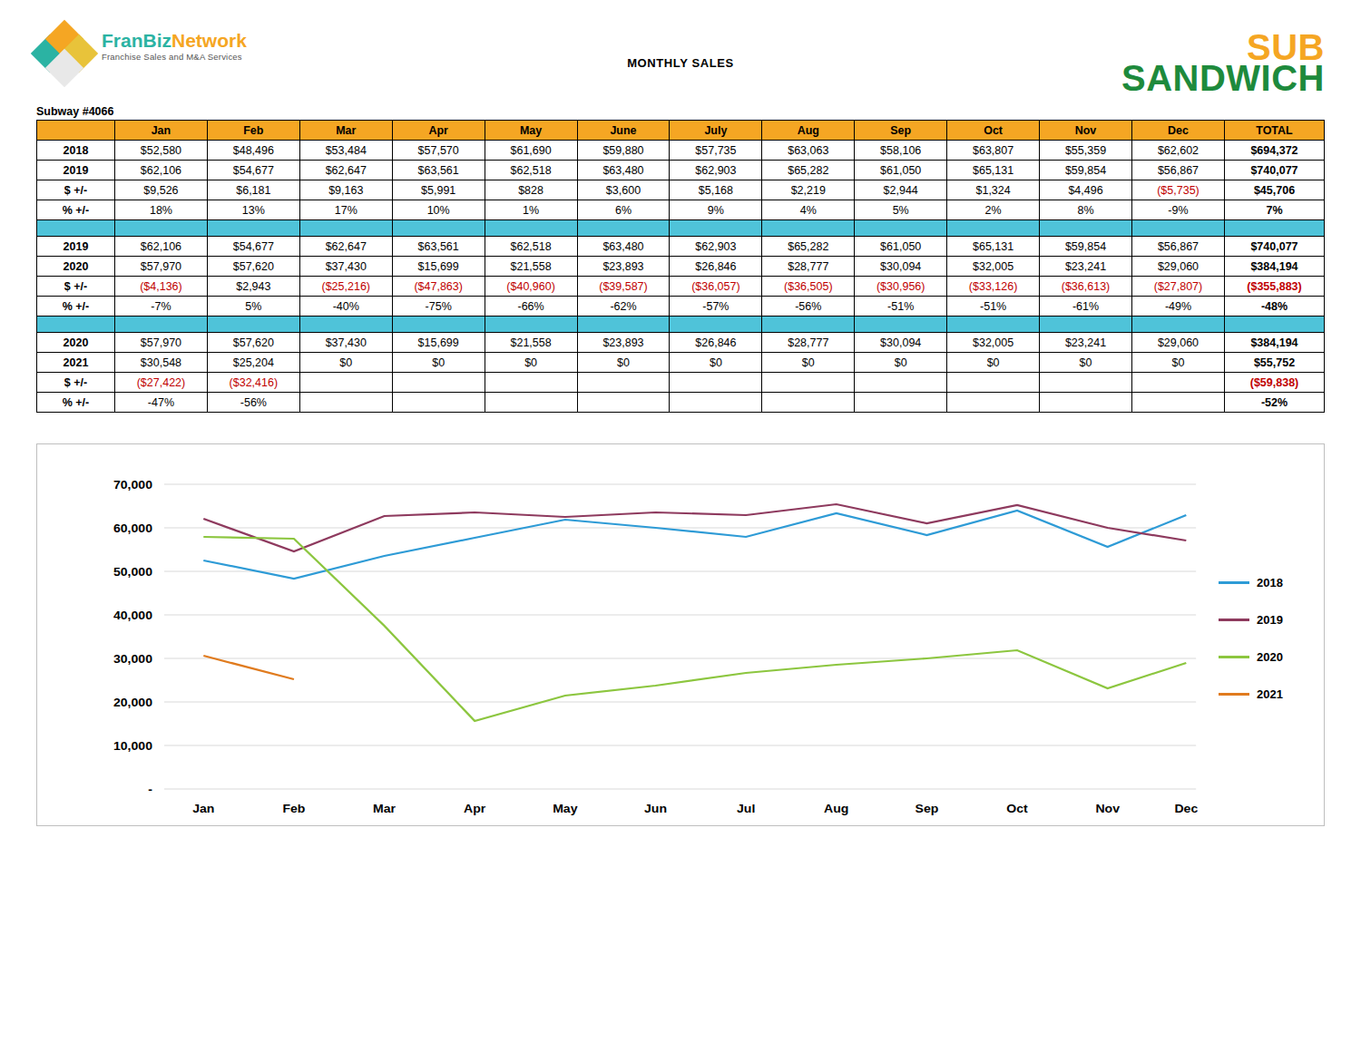FranBiz Network
Franchise Sales and M&A Services
MONTHLY SALES
SUB
SANDWICH
Subway #4066
| | Jan | Feb | Mar | Apr | May | June | July | Aug | Sep | Oct | Nov | Dec | TOTAL |
| --- | --- | --- | --- | --- | --- | --- | --- | --- | --- | --- | --- | --- | --- |
| 2018 | $52,580 | $48,496 | $53,484 | $57,570 | $61,690 | $59,880 | $57,735 | $63,063 | $58,106 | $63,807 | $55,359 | $62,602 | $694,372 |
| 2019 | $62,106 | $54,677 | $62,647 | $63,561 | $62,518 | $63,480 | $62,903 | $65,282 | $61,050 | $65,131 | $59,854 | $56,867 | $740,077 |
| $ +/- | $9,526 | $6,181 | $9,163 | $5,991 | $828 | $3,600 | $5,168 | $2,219 | $2,944 | $1,324 | $4,496 | ($5,735) | $45,706 |
| % +/- | 18% | 13% | 17% | 10% | 1% | 6% | 9% | 4% | 5% | 2% | 8% | -9% | 7% |
| 2019 | $62,106 | $54,677 | $62,647 | $63,561 | $62,518 | $63,480 | $62,903 | $65,282 | $61,050 | $65,131 | $59,854 | $56,867 | $740,077 |
| 2020 | $57,970 | $57,620 | $37,430 | $15,699 | $21,558 | $23,893 | $26,846 | $28,777 | $30,094 | $32,005 | $23,241 | $29,060 | $384,194 |
| $ +/- | ($4,136) | $2,943 | ($25,216) | ($47,863) | ($40,960) | ($39,587) | ($36,057) | ($36,505) | ($30,956) | ($33,126) | ($36,613) | ($27,807) | ($355,883) |
| % +/- | -7% | 5% | -40% | -75% | -66% | -62% | -57% | -56% | -51% | -51% | -61% | -49% | -48% |
| 2020 | $57,970 | $57,620 | $37,430 | $15,699 | $21,558 | $23,893 | $26,846 | $28,777 | $30,094 | $32,005 | $23,241 | $29,060 | $384,194 |
| 2021 | $30,548 | $25,204 | $0 | $0 | $0 | $0 | $0 | $0 | $0 | $0 | $0 | $0 | $55,752 |
| $ +/- | ($27,422) | ($32,416) | | | | | | | | | | | ($59,838) |
| % +/- | -47% | -56% | | | | | | | | | | | -52% |
70,000 60,000 50,000 40,000 30,000 20,000 10,000 - Jan Feb Mar Apr May Jun Jul Aug Sep Oct Nov Dec
2018
2019
2020
2021